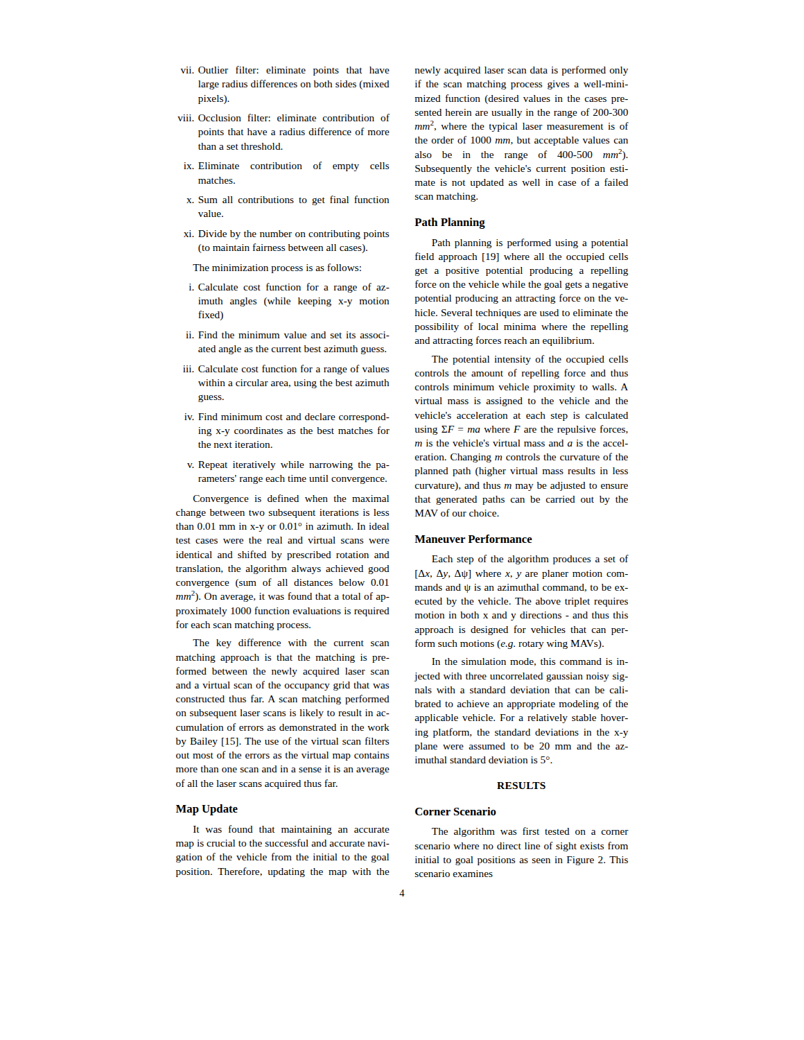vii. Outlier filter: eliminate points that have large radius differences on both sides (mixed pixels).
viii. Occlusion filter: eliminate contribution of points that have a radius difference of more than a set threshold.
ix. Eliminate contribution of empty cells matches.
x. Sum all contributions to get final function value.
xi. Divide by the number on contributing points (to maintain fairness between all cases).
The minimization process is as follows:
i. Calculate cost function for a range of azimuth angles (while keeping x-y motion fixed)
ii. Find the minimum value and set its associated angle as the current best azimuth guess.
iii. Calculate cost function for a range of values within a circular area, using the best azimuth guess.
iv. Find minimum cost and declare corresponding x-y coordinates as the best matches for the next iteration.
v. Repeat iteratively while narrowing the parameters' range each time until convergence.
Convergence is defined when the maximal change between two subsequent iterations is less than 0.01 mm in x-y or 0.01° in azimuth. In ideal test cases were the real and virtual scans were identical and shifted by prescribed rotation and translation, the algorithm always achieved good convergence (sum of all distances below 0.01 mm2). On average, it was found that a total of approximately 1000 function evaluations is required for each scan matching process.
The key difference with the current scan matching approach is that the matching is preformed between the newly acquired laser scan and a virtual scan of the occupancy grid that was constructed thus far. A scan matching performed on subsequent laser scans is likely to result in accumulation of errors as demonstrated in the work by Bailey [15]. The use of the virtual scan filters out most of the errors as the virtual map contains more than one scan and in a sense it is an average of all the laser scans acquired thus far.
Map Update
It was found that maintaining an accurate map is crucial to the successful and accurate navigation of the vehicle from the initial to the goal position. Therefore, updating the map with the newly acquired laser scan data is performed only if the scan matching process gives a well-minimized function (desired values in the cases presented herein are usually in the range of 200-300 mm2, where the typical laser measurement is of the order of 1000 mm, but acceptable values can also be in the range of 400-500 mm2). Subsequently the vehicle's current position estimate is not updated as well in case of a failed scan matching.
Path Planning
Path planning is performed using a potential field approach [19] where all the occupied cells get a positive potential producing a repelling force on the vehicle while the goal gets a negative potential producing an attracting force on the vehicle. Several techniques are used to eliminate the possibility of local minima where the repelling and attracting forces reach an equilibrium.
The potential intensity of the occupied cells controls the amount of repelling force and thus controls minimum vehicle proximity to walls. A virtual mass is assigned to the vehicle and the vehicle's acceleration at each step is calculated using ΣF = ma where F are the repulsive forces, m is the vehicle's virtual mass and a is the acceleration. Changing m controls the curvature of the planned path (higher virtual mass results in less curvature), and thus m may be adjusted to ensure that generated paths can be carried out by the MAV of our choice.
Maneuver Performance
Each step of the algorithm produces a set of [Δx, Δy, Δψ] where x, y are planer motion commands and ψ is an azimuthal command, to be executed by the vehicle. The above triplet requires motion in both x and y directions - and thus this approach is designed for vehicles that can perform such motions (e.g. rotary wing MAVs).
In the simulation mode, this command is injected with three uncorrelated gaussian noisy signals with a standard deviation that can be calibrated to achieve an appropriate modeling of the applicable vehicle. For a relatively stable hovering platform, the standard deviations in the x-y plane were assumed to be 20 mm and the azimuthal standard deviation is 5°.
RESULTS
Corner Scenario
The algorithm was first tested on a corner scenario where no direct line of sight exists from initial to goal positions as seen in Figure 2. This scenario examines
4